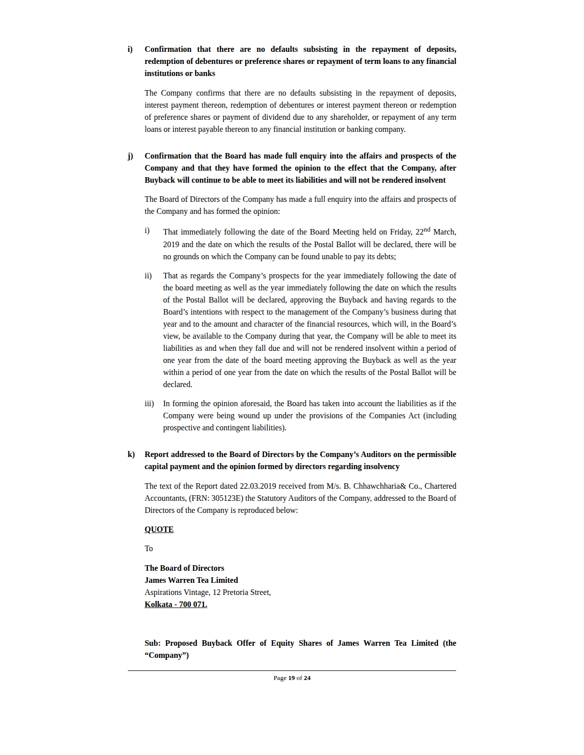i)
Confirmation that there are no defaults subsisting in the repayment of deposits, redemption of debentures or preference shares or repayment of term loans to any financial institutions or banks
The Company confirms that there are no defaults subsisting in the repayment of deposits, interest payment thereon, redemption of debentures or interest payment thereon or redemption of preference shares or payment of dividend due to any shareholder, or repayment of any term loans or interest payable thereon to any financial institution or banking company.
j)
Confirmation that the Board has made full enquiry into the affairs and prospects of the Company and that they have formed the opinion to the effect that the Company, after Buyback will continue to be able to meet its liabilities and will not be rendered insolvent
The Board of Directors of the Company has made a full enquiry into the affairs and prospects of the Company and has formed the opinion:
i) That immediately following the date of the Board Meeting held on Friday, 22nd March, 2019 and the date on which the results of the Postal Ballot will be declared, there will be no grounds on which the Company can be found unable to pay its debts;
ii) That as regards the Company’s prospects for the year immediately following the date of the board meeting as well as the year immediately following the date on which the results of the Postal Ballot will be declared, approving the Buyback and having regards to the Board’s intentions with respect to the management of the Company’s business during that year and to the amount and character of the financial resources, which will, in the Board’s view, be available to the Company during that year, the Company will be able to meet its liabilities as and when they fall due and will not be rendered insolvent within a period of one year from the date of the board meeting approving the Buyback as well as the year within a period of one year from the date on which the results of the Postal Ballot will be declared.
iii) In forming the opinion aforesaid, the Board has taken into account the liabilities as if the Company were being wound up under the provisions of the Companies Act (including prospective and contingent liabilities).
k)
Report addressed to the Board of Directors by the Company’s Auditors on the permissible capital payment and the opinion formed by directors regarding insolvency
The text of the Report dated 22.03.2019 received from M/s. B. Chhawchharia& Co., Chartered Accountants, (FRN: 305123E) the Statutory Auditors of the Company, addressed to the Board of Directors of the Company is reproduced below:
QUOTE
To
The Board of Directors
James Warren Tea Limited
Aspirations Vintage, 12 Pretoria Street,
Kolkata - 700 071.
Sub: Proposed Buyback Offer of Equity Shares of James Warren Tea Limited (the “Company”)
Page 19 of 24